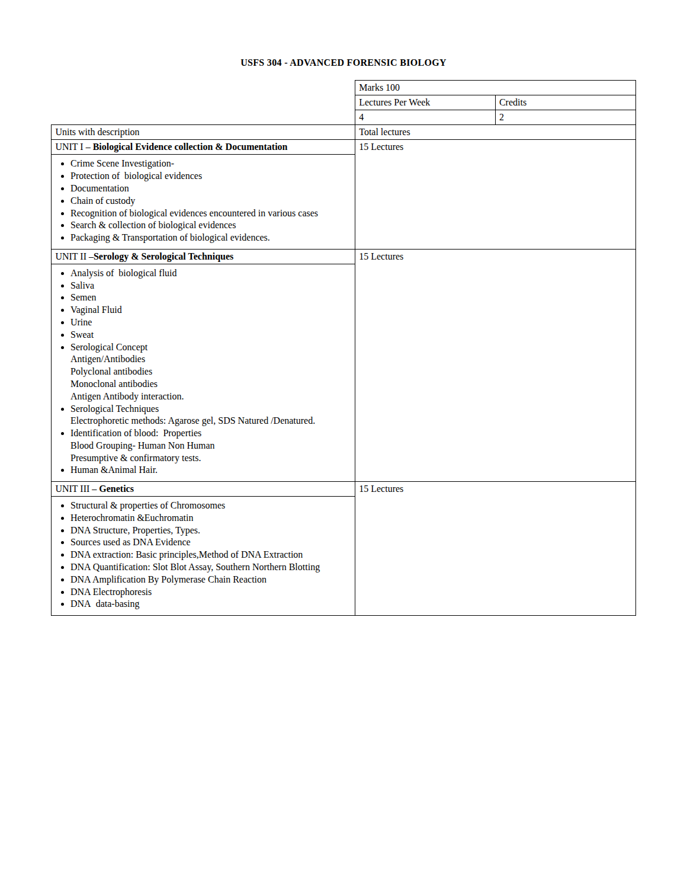USFS 304 - ADVANCED FORENSIC BIOLOGY
| | Marks 100 |
| | Lectures Per Week | Credits |
| | 4 | 2 |
| Units with description | Total lectures |
| UNIT I – Biological Evidence collection & Documentation | 15 Lectures |
| Crime Scene Investigation- Protection of biological evidences Documentation Chain of custody Recognition of biological evidences encountered in various cases Search & collection of biological evidences Packaging & Transportation of biological evidences. |
| UNIT II – Serology & Serological Techniques | 15 Lectures |
| Analysis of biological fluid Saliva Semen Vaginal Fluid Urine Sweat Serological Concept Antigen/Antibodies Polyclonal antibodies Monoclonal antibodies Antigen Antibody interaction. Serological Techniques Electrophoretic methods: Agarose gel, SDS Natured /Denatured. Identification of blood: Properties Blood Grouping- Human Non Human Presumptive & confirmatory tests. Human &Animal Hair. |
| UNIT III – Genetics | 15 Lectures |
| Structural & properties of Chromosomes Heterochromatin &Euchromatin DNA Structure, Properties, Types. Sources used as DNA Evidence DNA extraction: Basic principles,Method of DNA Extraction DNA Quantification: Slot Blot Assay, Southern Northern Blotting DNA Amplification By Polymerase Chain Reaction DNA Electrophoresis DNA data-basing |